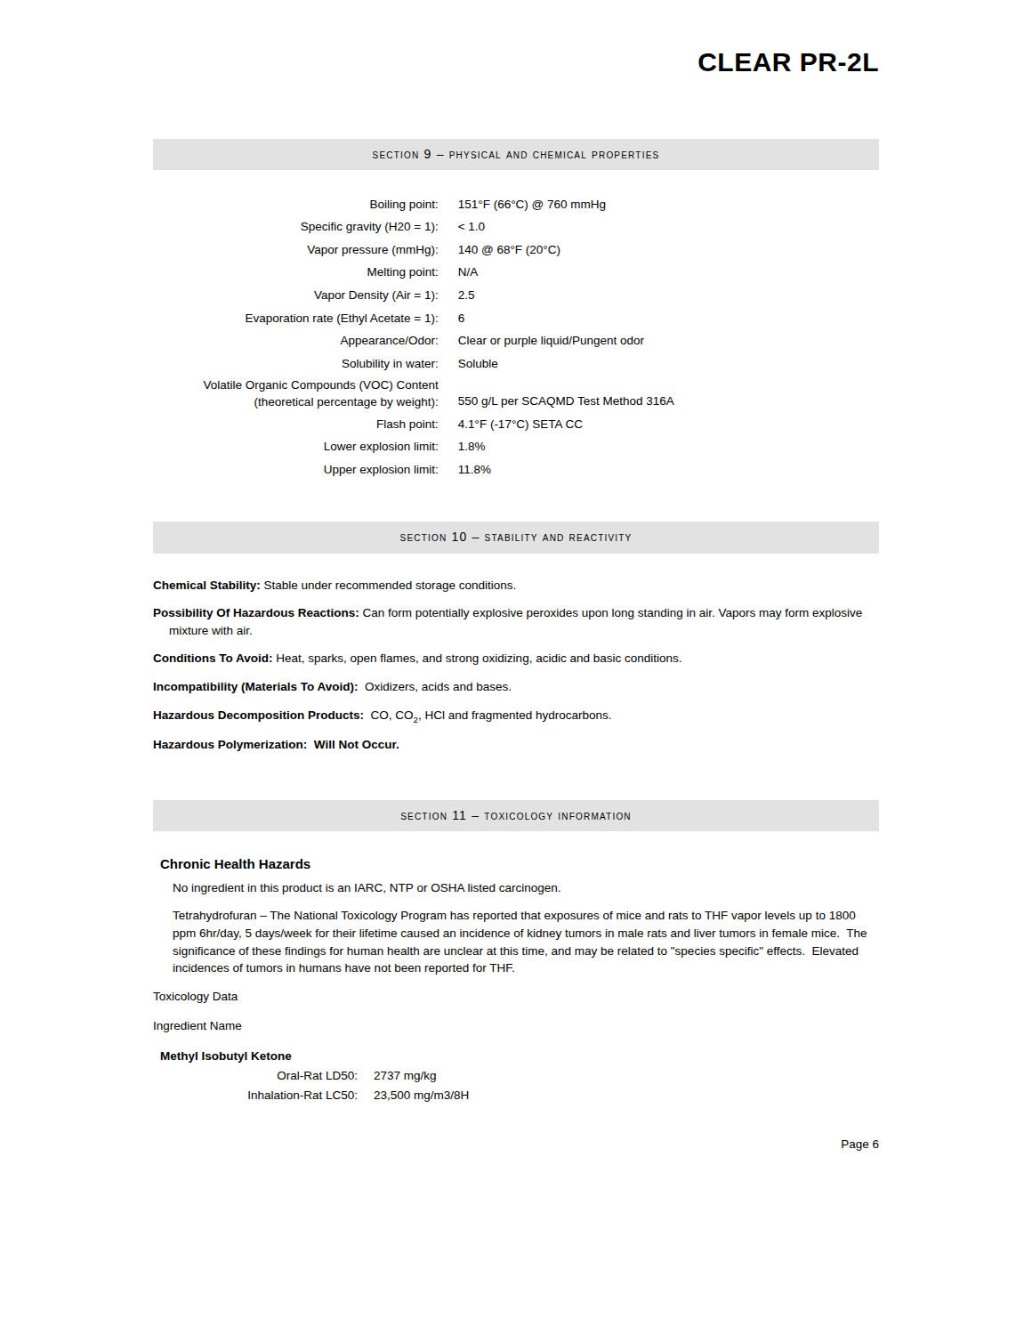CLEAR PR-2L
Section 9 – Physical and Chemical Properties
| Boiling point: | 151°F (66°C) @ 760 mmHg |
| Specific gravity (H20 = 1): | < 1.0 |
| Vapor pressure (mmHg): | 140 @ 68°F (20°C) |
| Melting point: | N/A |
| Vapor Density (Air = 1): | 2.5 |
| Evaporation rate (Ethyl Acetate = 1): | 6 |
| Appearance/Odor: | Clear or purple liquid/Pungent odor |
| Solubility in water: | Soluble |
| Volatile Organic Compounds (VOC) Content (theoretical percentage by weight): | 550 g/L per SCAQMD Test Method 316A |
| Flash point: | 4.1°F (-17°C) SETA CC |
| Lower explosion limit: | 1.8% |
| Upper explosion limit: | 11.8% |
Section 10 – Stability and Reactivity
Chemical Stability: Stable under recommended storage conditions.
Possibility Of Hazardous Reactions: Can form potentially explosive peroxides upon long standing in air. Vapors may form explosive mixture with air.
Conditions To Avoid: Heat, sparks, open flames, and strong oxidizing, acidic and basic conditions.
Incompatibility (Materials To Avoid): Oxidizers, acids and bases.
Hazardous Decomposition Products: CO, CO2, HCl and fragmented hydrocarbons.
Hazardous Polymerization: Will Not Occur.
Section 11 – Toxicology Information
Chronic Health Hazards
No ingredient in this product is an IARC, NTP or OSHA listed carcinogen.
Tetrahydrofuran – The National Toxicology Program has reported that exposures of mice and rats to THF vapor levels up to 1800 ppm 6hr/day, 5 days/week for their lifetime caused an incidence of kidney tumors in male rats and liver tumors in female mice. The significance of these findings for human health are unclear at this time, and may be related to "species specific" effects. Elevated incidences of tumors in humans have not been reported for THF.
Toxicology Data
Ingredient Name
Methyl Isobutyl Ketone
| Oral-Rat LD50: | 2737 mg/kg |
| Inhalation-Rat LC50: | 23,500 mg/m3/8H |
Page 6